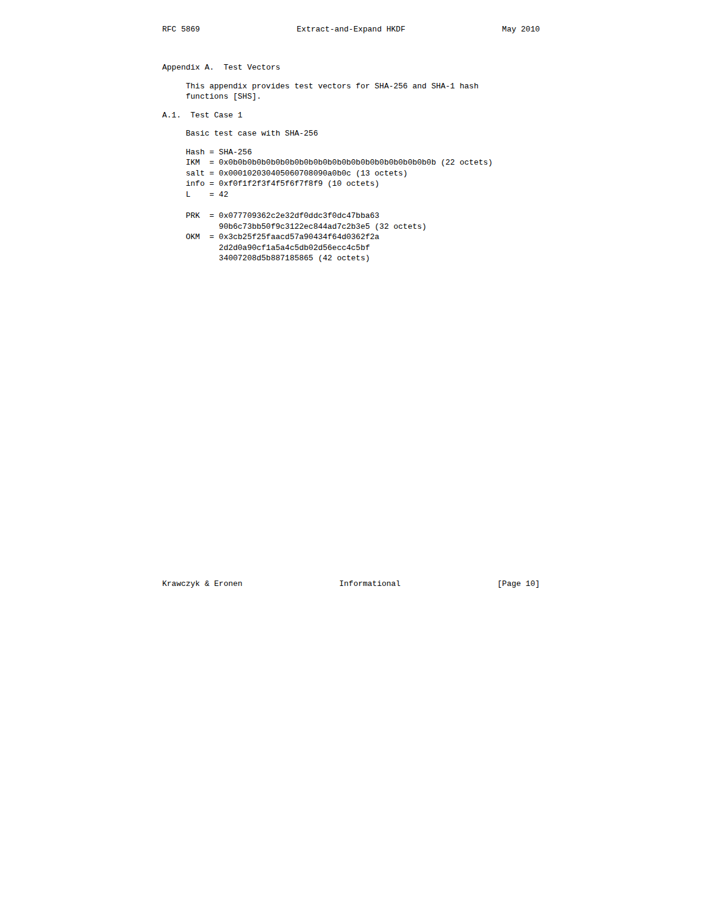RFC 5869 Extract-and-Expand HKDF May 2010
Appendix A. Test Vectors
This appendix provides test vectors for SHA-256 and SHA-1 hash
functions [SHS].
A.1. Test Case 1
Basic test case with SHA-256
Hash = SHA-256
IKM  = 0x0b0b0b0b0b0b0b0b0b0b0b0b0b0b0b0b0b0b0b0b0b0b (22 octets)
salt = 0x000102030405060708090a0b0c (13 octets)
info = 0xf0f1f2f3f4f5f6f7f8f9 (10 octets)
L    = 42

PRK  = 0x077709362c2e32df0ddc3f0dc47bba63
       90b6c73bb50f9c3122ec844ad7c2b3e5 (32 octets)
OKM  = 0x3cb25f25faacd57a90434f64d0362f2a
       2d2d0a90cf1a5a4c5db02d56ecc4c5bf
       34007208d5b887185865 (42 octets)
Krawczyk & Eronen Informational [Page 10]